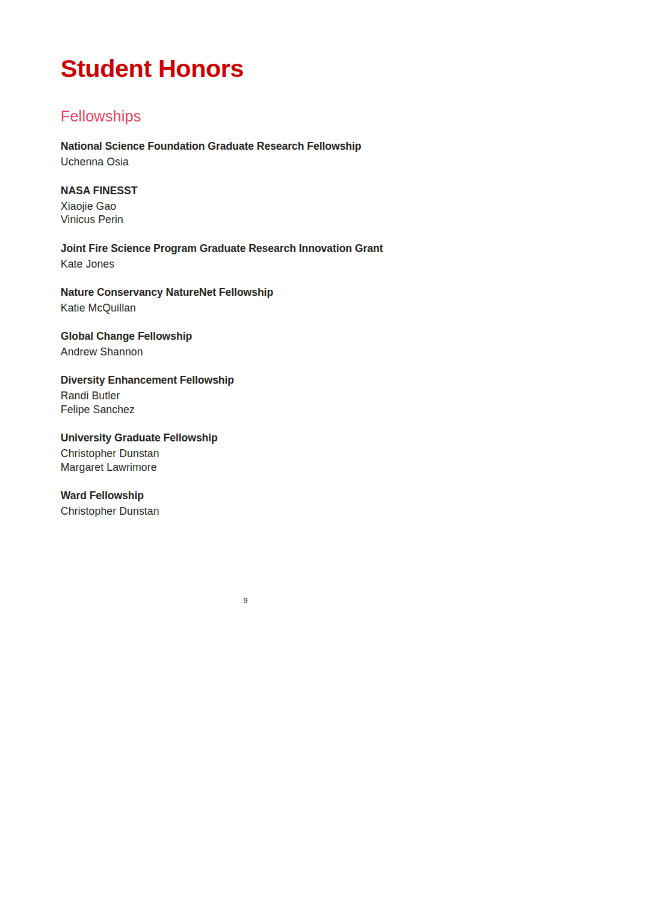Student Honors
Fellowships
National Science Foundation Graduate Research Fellowship
Uchenna Osia
NASA FINESST
Xiaojie Gao
Vinicus Perin
Joint Fire Science Program Graduate Research Innovation Grant
Kate Jones
Nature Conservancy NatureNet Fellowship
Katie McQuillan
Global Change Fellowship
Andrew Shannon
Diversity Enhancement Fellowship
Randi Butler
Felipe Sanchez
University Graduate Fellowship
Christopher Dunstan
Margaret Lawrimore
Ward Fellowship
Christopher Dunstan
9